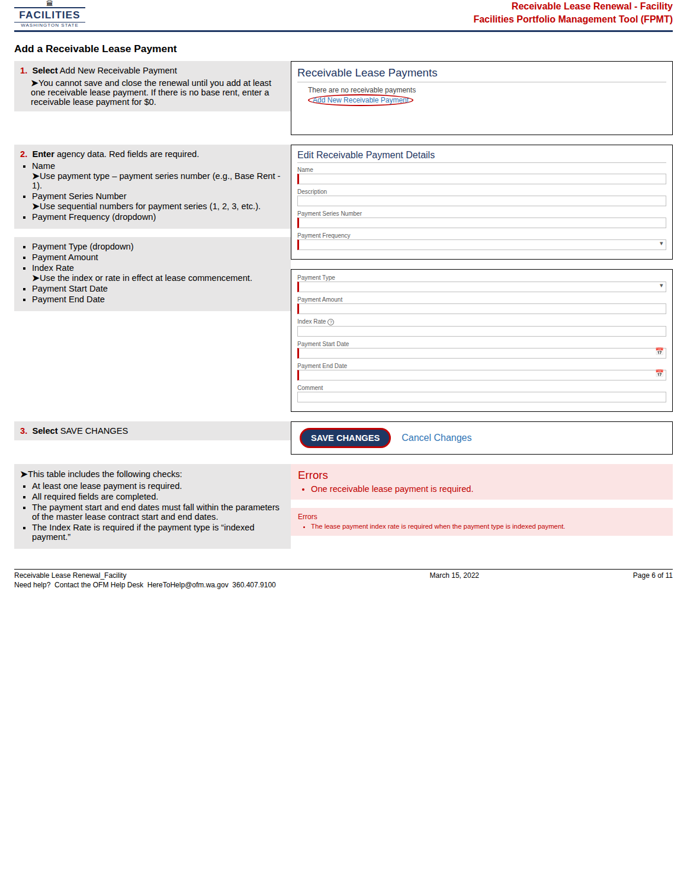🏛
FACILITIES
WASHINGTON STATE
Receivable Lease Renewal - Facility
Facilities Portfolio Management Tool (FPMT)
Add a Receivable Lease Payment
| 1. Select Add New Receivable Payment ➤ You cannot save and close the renewal until you add at least one receivable lease payment. If there is no base rent, enter a receivable lease payment for $0. | Receivable Lease Payments There are no receivable payments Add New Receivable Payment |
| 2. Enter agency data. Red fields are required. Name ➤ Use payment type – payment series number (e.g., Base Rent - 1). Payment Series Number ➤ Use sequential numbers for payment series (1, 2, 3, etc.). Payment Frequency (dropdown) Payment Type (dropdown) Payment Amount Index Rate ➤ Use the index or rate in effect at lease commencement. Payment Start Date Payment End Date | Edit Receivable Payment Details Name Description Payment Series Number Payment Frequency Payment Type Payment Amount Index Rate ? Payment Start Date Payment End Date Comment |
| 3. Select SAVE CHANGES | SAVE CHANGES Cancel Changes |
| ➤ This table includes the following checks: At least one lease payment is required. All required fields are completed. The payment start and end dates must fall within the parameters of the master lease contract start and end dates. The Index Rate is required if the payment type is “indexed payment.” | Errors One receivable lease payment is required. Errors The lease payment index rate is required when the payment type is indexed payment. |
Receivable Lease Renewal_Facility
Need help? Contact the OFM Help Desk HereToHelp@ofm.wa.gov 360.407.9100
March 15, 2022
Page 6 of 11